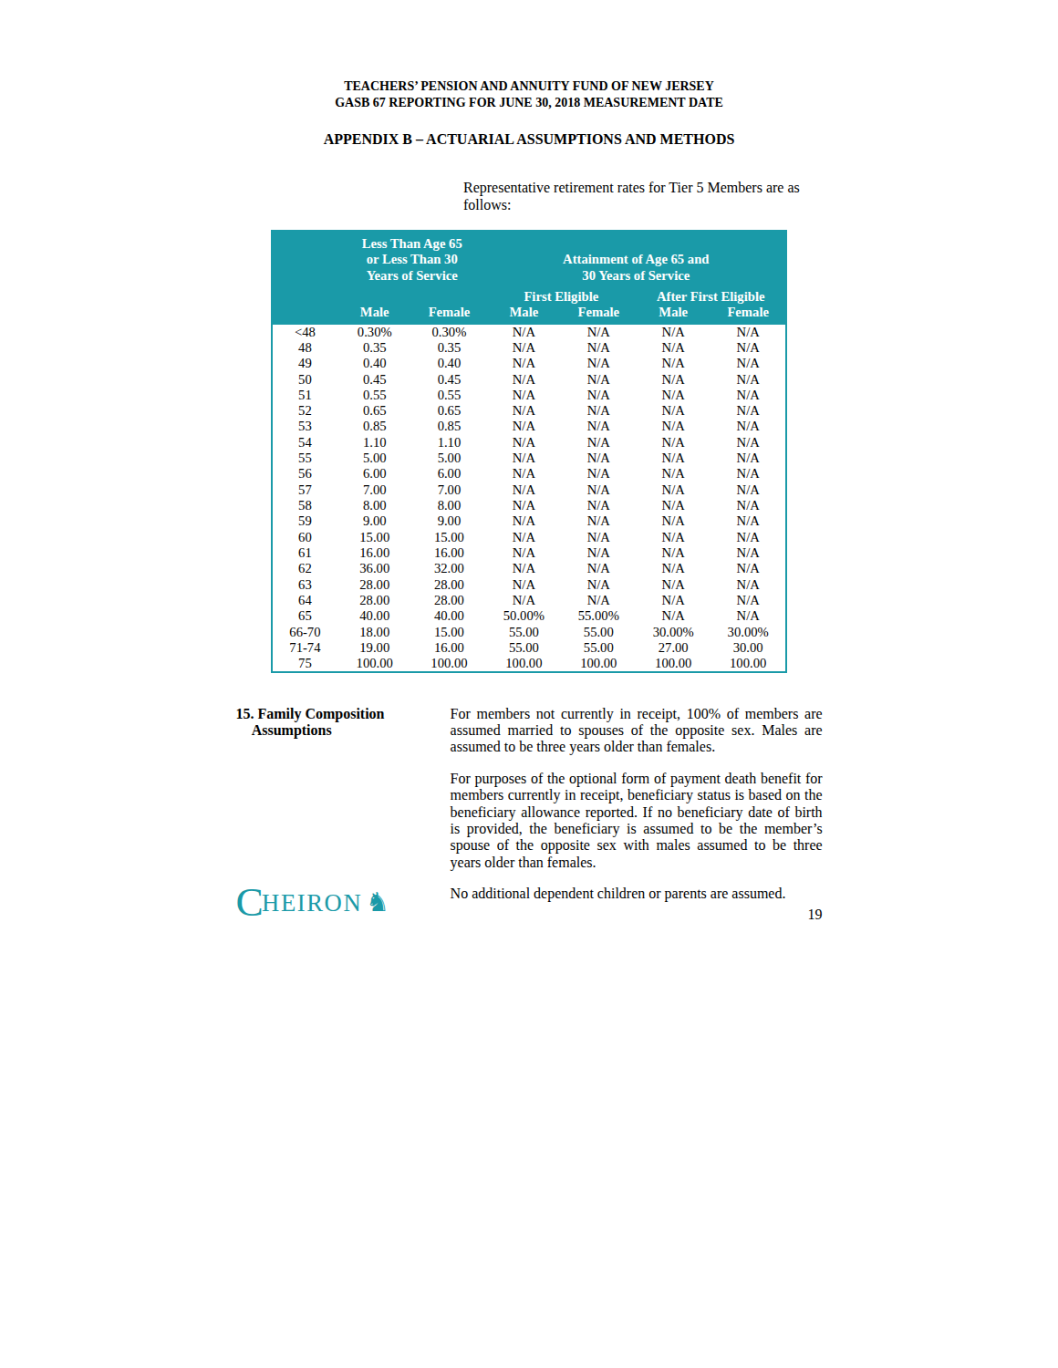TEACHERS’ PENSION AND ANNUITY FUND OF NEW JERSEY
GASB 67 REPORTING FOR JUNE 30, 2018 MEASUREMENT DATE
APPENDIX B – ACTUARIAL ASSUMPTIONS AND METHODS
Representative retirement rates for Tier 5 Members are as follows:
| | Less Than Age 65 or Less Than 30 Years of Service | Attainment of Age 65 and 30 Years of Service |
| --- | --- | --- |
| | First Eligible | After First Eligible |
| Male | Female | Male | Female | Male | Female |
| <48 | 0.30% | 0.30% | N/A | N/A | N/A | N/A |
| 48 | 0.35 | 0.35 | N/A | N/A | N/A | N/A |
| 49 | 0.40 | 0.40 | N/A | N/A | N/A | N/A |
| 50 | 0.45 | 0.45 | N/A | N/A | N/A | N/A |
| 51 | 0.55 | 0.55 | N/A | N/A | N/A | N/A |
| 52 | 0.65 | 0.65 | N/A | N/A | N/A | N/A |
| 53 | 0.85 | 0.85 | N/A | N/A | N/A | N/A |
| 54 | 1.10 | 1.10 | N/A | N/A | N/A | N/A |
| 55 | 5.00 | 5.00 | N/A | N/A | N/A | N/A |
| 56 | 6.00 | 6.00 | N/A | N/A | N/A | N/A |
| 57 | 7.00 | 7.00 | N/A | N/A | N/A | N/A |
| 58 | 8.00 | 8.00 | N/A | N/A | N/A | N/A |
| 59 | 9.00 | 9.00 | N/A | N/A | N/A | N/A |
| 60 | 15.00 | 15.00 | N/A | N/A | N/A | N/A |
| 61 | 16.00 | 16.00 | N/A | N/A | N/A | N/A |
| 62 | 36.00 | 32.00 | N/A | N/A | N/A | N/A |
| 63 | 28.00 | 28.00 | N/A | N/A | N/A | N/A |
| 64 | 28.00 | 28.00 | N/A | N/A | N/A | N/A |
| 65 | 40.00 | 40.00 | 50.00% | 55.00% | N/A | N/A |
| 66-70 | 18.00 | 15.00 | 55.00 | 55.00 | 30.00% | 30.00% |
| 71-74 | 19.00 | 16.00 | 55.00 | 55.00 | 27.00 | 30.00 |
| 75 | 100.00 | 100.00 | 100.00 | 100.00 | 100.00 | 100.00 |
15. Family Composition Assumptions
For members not currently in receipt, 100% of members are assumed married to spouses of the opposite sex. Males are assumed to be three years older than females.
For purposes of the optional form of payment death benefit for members currently in receipt, beneficiary status is based on the beneficiary allowance reported. If no beneficiary date of birth is provided, the beneficiary is assumed to be the member’s spouse of the opposite sex with males assumed to be three years older than females.
No additional dependent children or parents are assumed.
CHEIRON♞
19